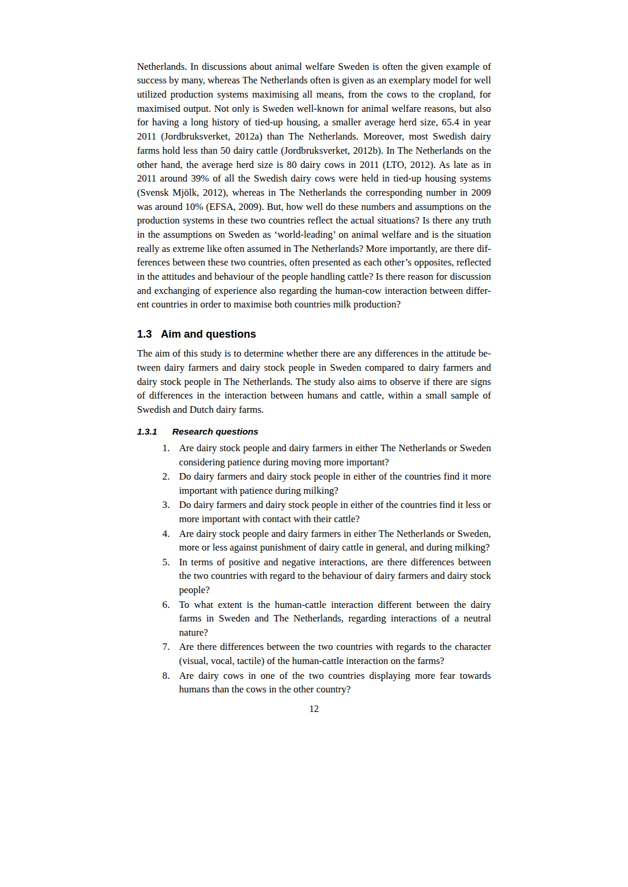Netherlands. In discussions about animal welfare Sweden is often the given example of success by many, whereas The Netherlands often is given as an exemplary model for well utilized production systems maximising all means, from the cows to the cropland, for maximised output. Not only is Sweden well-known for animal welfare reasons, but also for having a long history of tied-up housing, a smaller average herd size, 65.4 in year 2011 (Jordbruksverket, 2012a) than The Netherlands. Moreover, most Swedish dairy farms hold less than 50 dairy cattle (Jordbruksverket, 2012b). In The Netherlands on the other hand, the average herd size is 80 dairy cows in 2011 (LTO, 2012). As late as in 2011 around 39% of all the Swedish dairy cows were held in tied-up housing systems (Svensk Mjölk, 2012), whereas in The Netherlands the corresponding number in 2009 was around 10% (EFSA, 2009). But, how well do these numbers and assumptions on the production systems in these two countries reflect the actual situations? Is there any truth in the assumptions on Sweden as ‘world-leading’ on animal welfare and is the situation really as extreme like often assumed in The Netherlands? More importantly, are there differences between these two countries, often presented as each other’s opposites, reflected in the attitudes and behaviour of the people handling cattle? Is there reason for discussion and exchanging of experience also regarding the human-cow interaction between different countries in order to maximise both countries milk production?
1.3 Aim and questions
The aim of this study is to determine whether there are any differences in the attitude between dairy farmers and dairy stock people in Sweden compared to dairy farmers and dairy stock people in The Netherlands. The study also aims to observe if there are signs of differences in the interaction between humans and cattle, within a small sample of Swedish and Dutch dairy farms.
1.3.1 Research questions
Are dairy stock people and dairy farmers in either The Netherlands or Sweden considering patience during moving more important?
Do dairy farmers and dairy stock people in either of the countries find it more important with patience during milking?
Do dairy farmers and dairy stock people in either of the countries find it less or more important with contact with their cattle?
Are dairy stock people and dairy farmers in either The Netherlands or Sweden, more or less against punishment of dairy cattle in general, and during milking?
In terms of positive and negative interactions, are there differences between the two countries with regard to the behaviour of dairy farmers and dairy stock people?
To what extent is the human-cattle interaction different between the dairy farms in Sweden and The Netherlands, regarding interactions of a neutral nature?
Are there differences between the two countries with regards to the character (visual, vocal, tactile) of the human-cattle interaction on the farms?
Are dairy cows in one of the two countries displaying more fear towards humans than the cows in the other country?
12